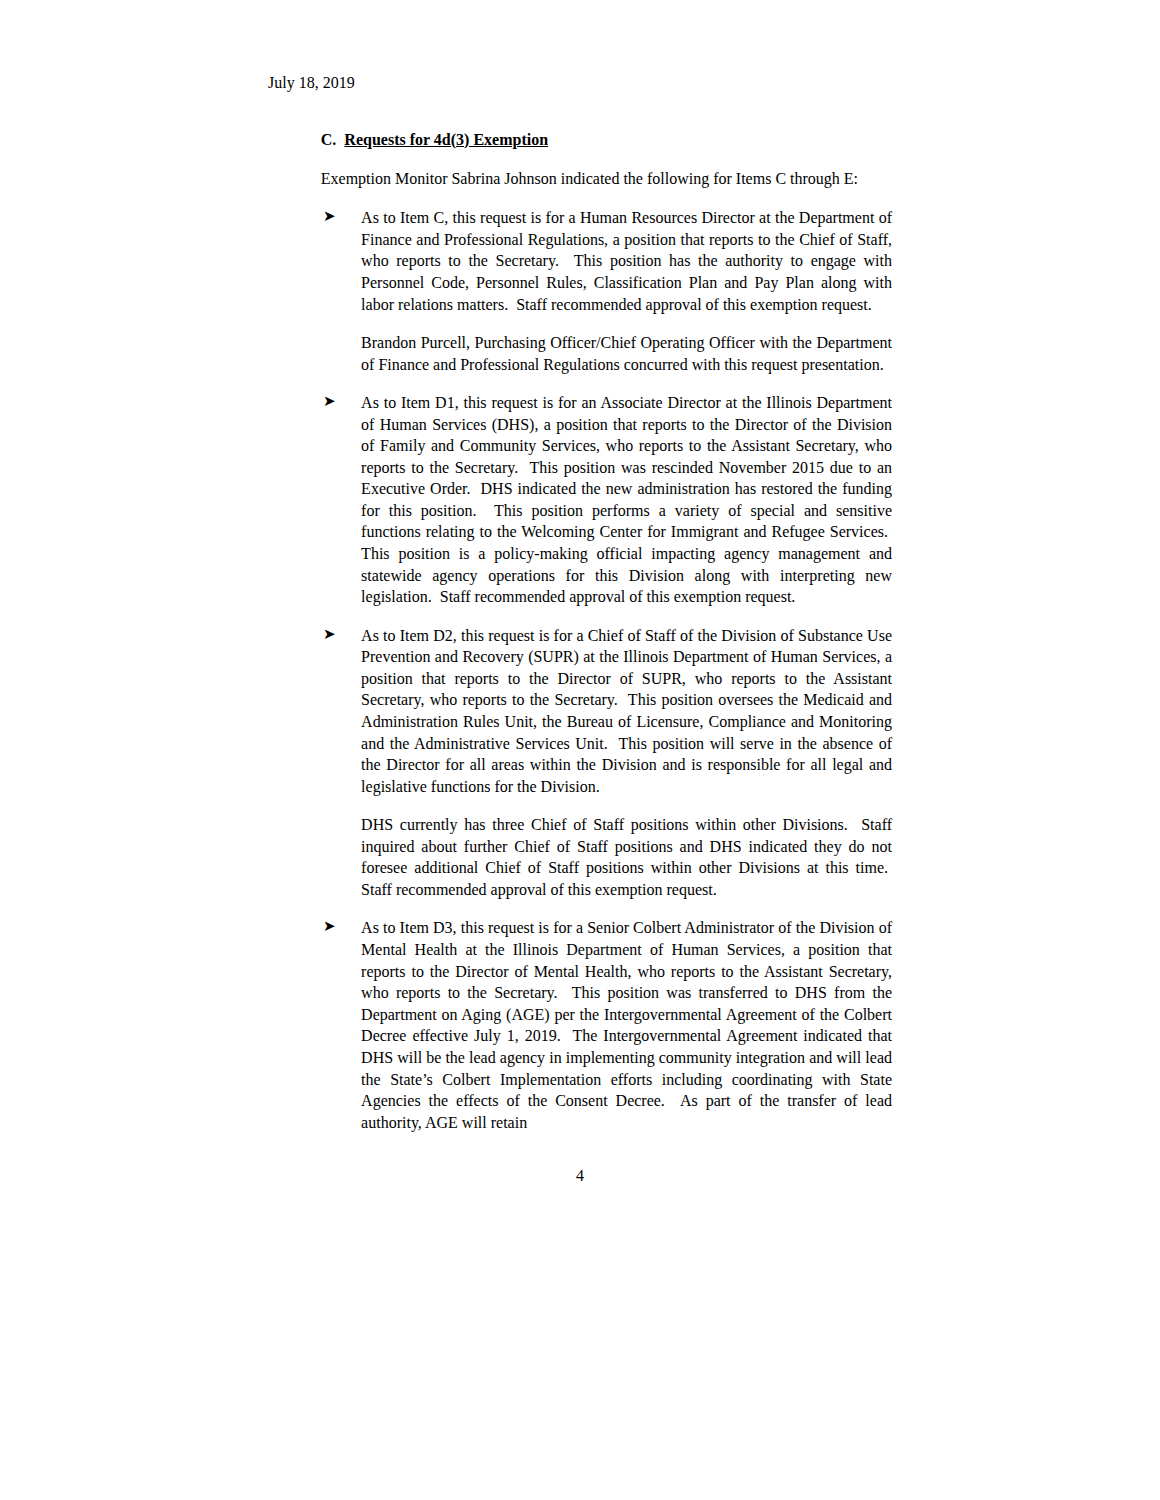July 18, 2019
C. Requests for 4d(3) Exemption
Exemption Monitor Sabrina Johnson indicated the following for Items C through E:
As to Item C, this request is for a Human Resources Director at the Department of Finance and Professional Regulations, a position that reports to the Chief of Staff, who reports to the Secretary. This position has the authority to engage with Personnel Code, Personnel Rules, Classification Plan and Pay Plan along with labor relations matters. Staff recommended approval of this exemption request.
Brandon Purcell, Purchasing Officer/Chief Operating Officer with the Department of Finance and Professional Regulations concurred with this request presentation.
As to Item D1, this request is for an Associate Director at the Illinois Department of Human Services (DHS), a position that reports to the Director of the Division of Family and Community Services, who reports to the Assistant Secretary, who reports to the Secretary. This position was rescinded November 2015 due to an Executive Order. DHS indicated the new administration has restored the funding for this position. This position performs a variety of special and sensitive functions relating to the Welcoming Center for Immigrant and Refugee Services. This position is a policy-making official impacting agency management and statewide agency operations for this Division along with interpreting new legislation. Staff recommended approval of this exemption request.
As to Item D2, this request is for a Chief of Staff of the Division of Substance Use Prevention and Recovery (SUPR) at the Illinois Department of Human Services, a position that reports to the Director of SUPR, who reports to the Assistant Secretary, who reports to the Secretary. This position oversees the Medicaid and Administration Rules Unit, the Bureau of Licensure, Compliance and Monitoring and the Administrative Services Unit. This position will serve in the absence of the Director for all areas within the Division and is responsible for all legal and legislative functions for the Division.
DHS currently has three Chief of Staff positions within other Divisions. Staff inquired about further Chief of Staff positions and DHS indicated they do not foresee additional Chief of Staff positions within other Divisions at this time. Staff recommended approval of this exemption request.
As to Item D3, this request is for a Senior Colbert Administrator of the Division of Mental Health at the Illinois Department of Human Services, a position that reports to the Director of Mental Health, who reports to the Assistant Secretary, who reports to the Secretary. This position was transferred to DHS from the Department on Aging (AGE) per the Intergovernmental Agreement of the Colbert Decree effective July 1, 2019. The Intergovernmental Agreement indicated that DHS will be the lead agency in implementing community integration and will lead the State’s Colbert Implementation efforts including coordinating with State Agencies the effects of the Consent Decree. As part of the transfer of lead authority, AGE will retain
4